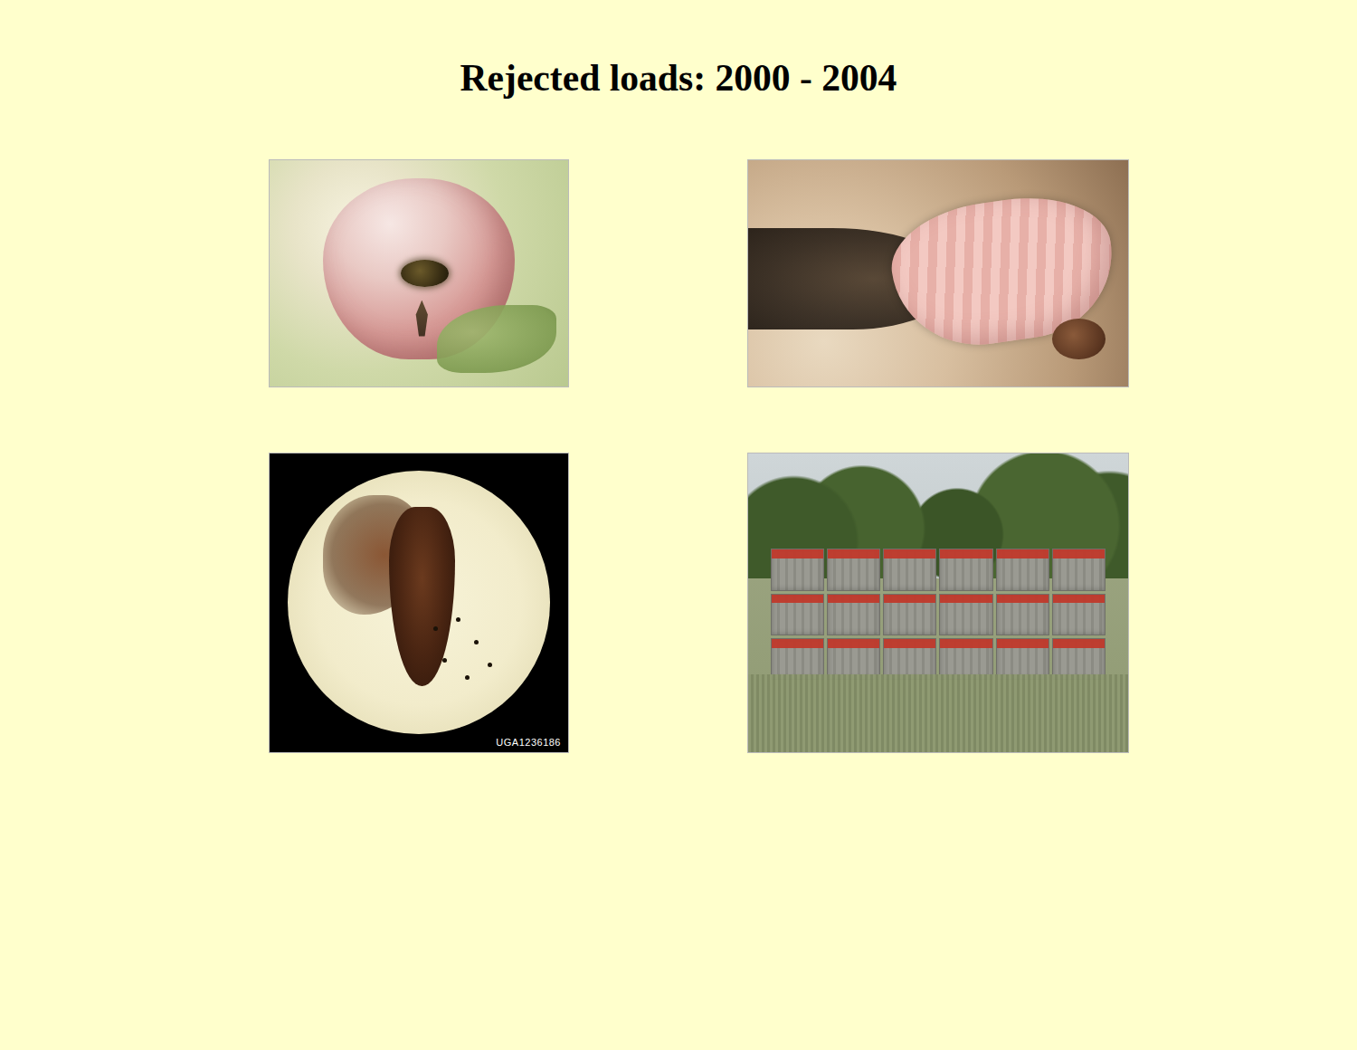Rejected loads: 2000 - 2004
UGA1236186